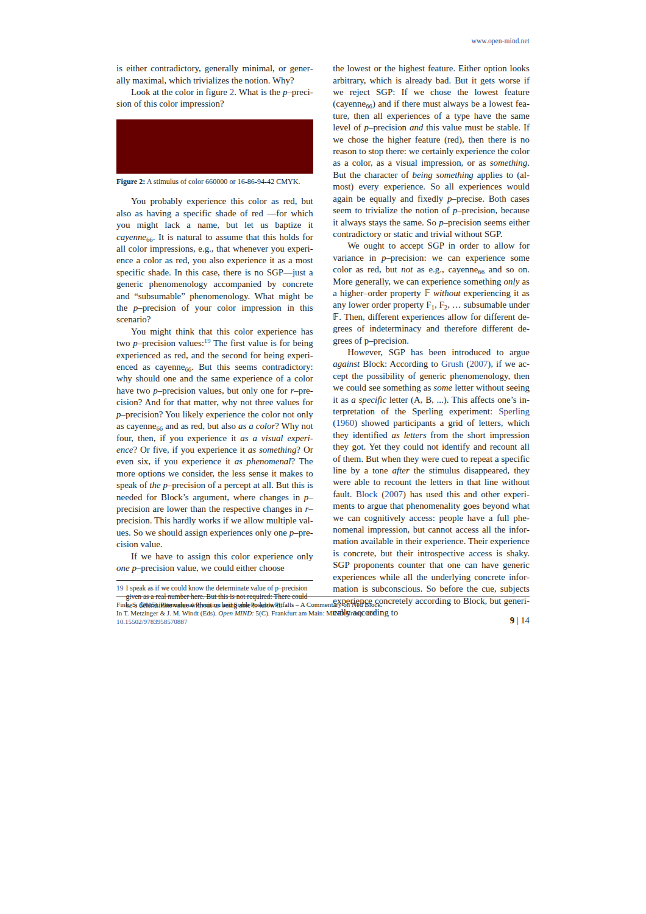www.open-mind.net
is either contradictory, generally minimal, or generally maximal, which trivializes the notion. Why?
Look at the color in figure 2. What is the p–precision of this color impression?
Figure 2: A stimulus of color 660000 or 16-86-94-42 CMYK.
You probably experience this color as red, but also as having a specific shade of red —for which you might lack a name, but let us baptize it cayenne66. It is natural to assume that this holds for all color impressions, e.g., that whenever you experience a color as red, you also experience it as a most specific shade. In this case, there is no SGP—just a generic phenomenology accompanied by concrete and “subsumable” phenomenology. What might be the p–precision of your color impression in this scenario?
You might think that this color experience has two p–precision values:19 The first value is for being experienced as red, and the second for being experienced as cayenne66. But this seems contradictory: why should one and the same experience of a color have two p–precision values, but only one for r–precision? And for that matter, why not three values for p–precision? You likely experience the color not only as cayenne66 and as red, but also as a color? Why not four, then, if you experience it as a visual experience? Or five, if you experience it as something? Or even six, if you experience it as phenomenal? The more options we consider, the less sense it makes to speak of the p–precision of a percept at all. But this is needed for Block’s argument, where changes in p–precision are lower than the respective changes in r–precision. This hardly works if we allow multiple values. So we should assign experiences only one p–precision value.
If we have to assign this color experience only one p–precision value, we could either choose
19 I speak as if we could know the determinate value of p–precision given as a real number here. But this is not required: There could be a determinate value without us being able to know it.
the lowest or the highest feature. Either option looks arbitrary, which is already bad. But it gets worse if we reject SGP: If we chose the lowest feature (cayenne66) and if there must always be a lowest feature, then all experiences of a type have the same level of p–precision and this value must be stable. If we chose the higher feature (red), then there is no reason to stop there: we certainly experience the color as a color, as a visual impression, or as something. But the character of being something applies to (almost) every experience. So all experiences would again be equally and fixedly p–precise. Both cases seem to trivialize the notion of p–precision, because it always stays the same. So p–precision seems either contradictory or static and trivial without SGP.
We ought to accept SGP in order to allow for variance in p–precision: we can experience some color as red, but not as e.g., cayenne66 and so on. More generally, we can experience something only as a higher–order property 𝔽 without experiencing it as any lower order property F1, F2, … subsumable under 𝔽. Then, different experiences allow for different degrees of indeterminacy and therefore different degrees of p–precision.
However, SGP has been introduced to argue against Block: According to Grush (2007), if we accept the possibility of generic phenomenology, then we could see something as some letter without seeing it as a specific letter (A, B, ...). This affects one’s interpretation of the Sperling experiment: Sperling (1960) showed participants a grid of letters, which they identified as letters from the short impression they got. Yet they could not identify and recount all of them. But when they were cued to repeat a specific line by a tone after the stimulus disappeared, they were able to recount the letters in that line without fault. Block (2007) has used this and other experiments to argue that phenomenality goes beyond what we can cognitively access: people have a full phenomenal impression, but cannot access all the information available in their experience. Their experience is concrete, but their introspective access is shaky. SGP proponents counter that one can have generic experiences while all the underlying concrete information is subconscious. So before the cue, subjects experience concretely according to Block, but generically according to
Fink, S. (2015). Phenomenal Precision and Some Possible Pitfalls – A Commentary on Ned Block.
In T. Metzinger & J. M. Windt (Eds). Open MIND: 5(C). Frankfurt am Main: MIND Group. doi: 10.15502/9783958570887
9 | 14